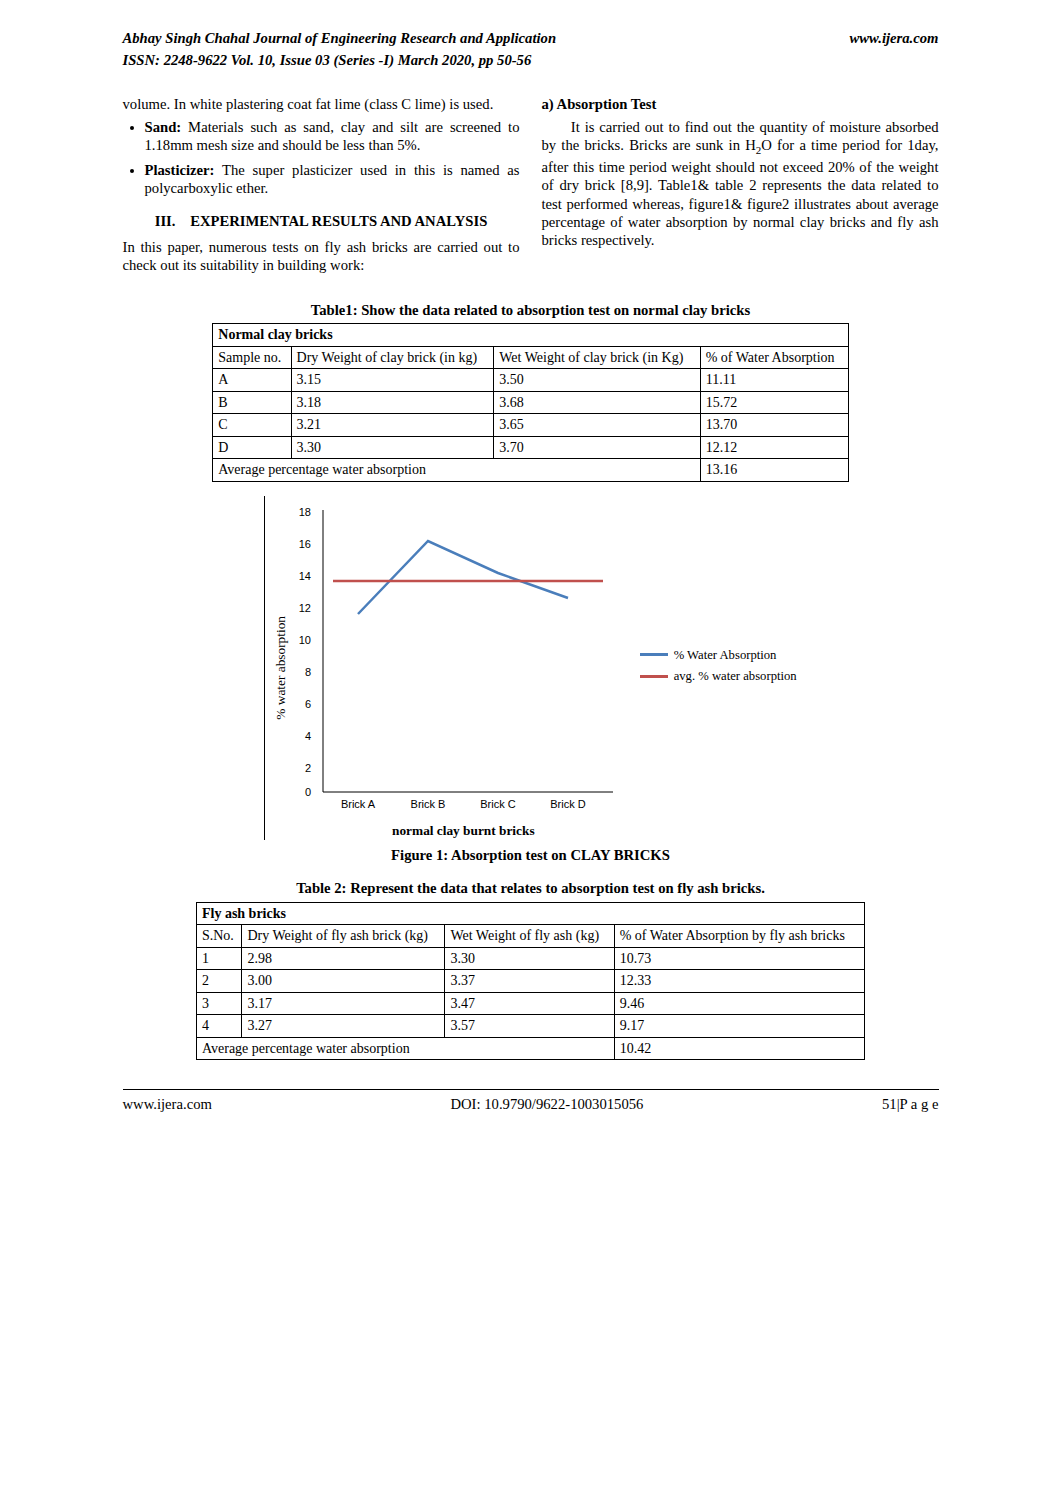Abhay Singh Chahal Journal of Engineering Research and Application www.ijera.com
ISSN: 2248-9622 Vol. 10, Issue 03 (Series -I) March 2020, pp 50-56
volume. In white plastering coat fat lime (class C lime) is used.
Sand: Materials such as sand, clay and silt are screened to 1.18mm mesh size and should be less than 5%.
Plasticizer: The super plasticizer used in this is named as polycarboxylic ether.
III. EXPERIMENTAL RESULTS AND ANALYSIS
In this paper, numerous tests on fly ash bricks are carried out to check out its suitability in building work:
a) Absorption Test
It is carried out to find out the quantity of moisture absorbed by the bricks. Bricks are sunk in H2O for a time period for 1day, after this time period weight should not exceed 20% of the weight of dry brick [8,9]. Table1& table 2 represents the data related to test performed whereas, figure1& figure2 illustrates about average percentage of water absorption by normal clay bricks and fly ash bricks respectively.
Table1: Show the data related to absorption test on normal clay bricks
| Normal clay bricks |
| Sample no. | Dry Weight of clay brick (in kg) | Wet Weight of clay brick (in Kg) | % of Water Absorption |
| A | 3.15 | 3.50 | 11.11 |
| B | 3.18 | 3.68 | 15.72 |
| C | 3.21 | 3.65 | 13.70 |
| D | 3.30 | 3.70 | 12.12 |
| Average percentage water absorption | 13.16 |
% water absorption
18 16 14 12 10 8 6 4 2 0 Brick A Brick B Brick C Brick D
normal clay burnt bricks
% Water Absorption
avg. % water absorption
Figure 1: Absorption test on CLAY BRICKS
Table 2: Represent the data that relates to absorption test on fly ash bricks.
| Fly ash bricks |
| S.No. | Dry Weight of fly ash brick (kg) | Wet Weight of fly ash (kg) | % of Water Absorption by fly ash bricks |
| 1 | 2.98 | 3.30 | 10.73 |
| 2 | 3.00 | 3.37 | 12.33 |
| 3 | 3.17 | 3.47 | 9.46 |
| 4 | 3.27 | 3.57 | 9.17 |
| Average percentage water absorption | 10.42 |
www.ijera.com DOI: 10.9790/9622-1003015056 51|P a g e